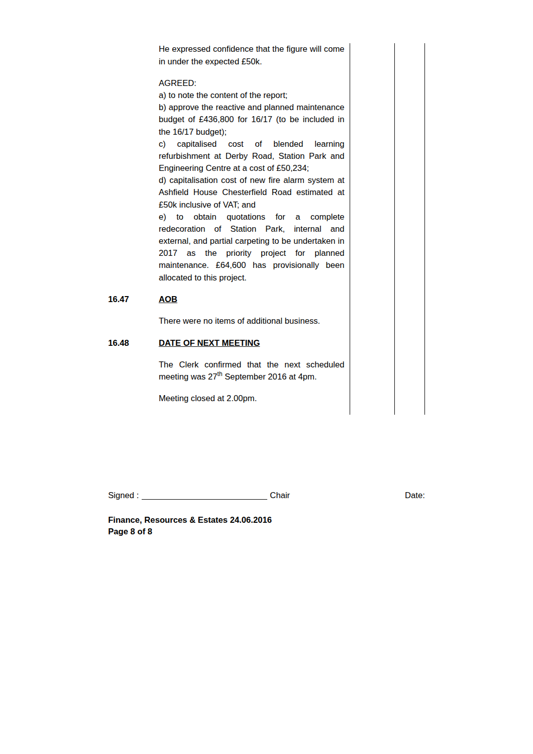He expressed confidence that the figure will come in under the expected £50k.
AGREED:
a) to note the content of the report;
b) approve the reactive and planned maintenance budget of £436,800 for 16/17 (to be included in the 16/17 budget);
c) capitalised cost of blended learning refurbishment at Derby Road, Station Park and Engineering Centre at a cost of £50,234;
d) capitalisation cost of new fire alarm system at Ashfield House Chesterfield Road estimated at £50k inclusive of VAT; and
e) to obtain quotations for a complete redecoration of Station Park, internal and external, and partial carpeting to be undertaken in 2017 as the priority project for planned maintenance. £64,600 has provisionally been allocated to this project.
16.47
AOB
There were no items of additional business.
16.48
DATE OF NEXT MEETING
The Clerk confirmed that the next scheduled meeting was 27th September 2016 at 4pm.
Meeting closed at 2.00pm.
Signed : Chair
Date:
Finance, Resources & Estates 24.06.2016
Page 8 of 8